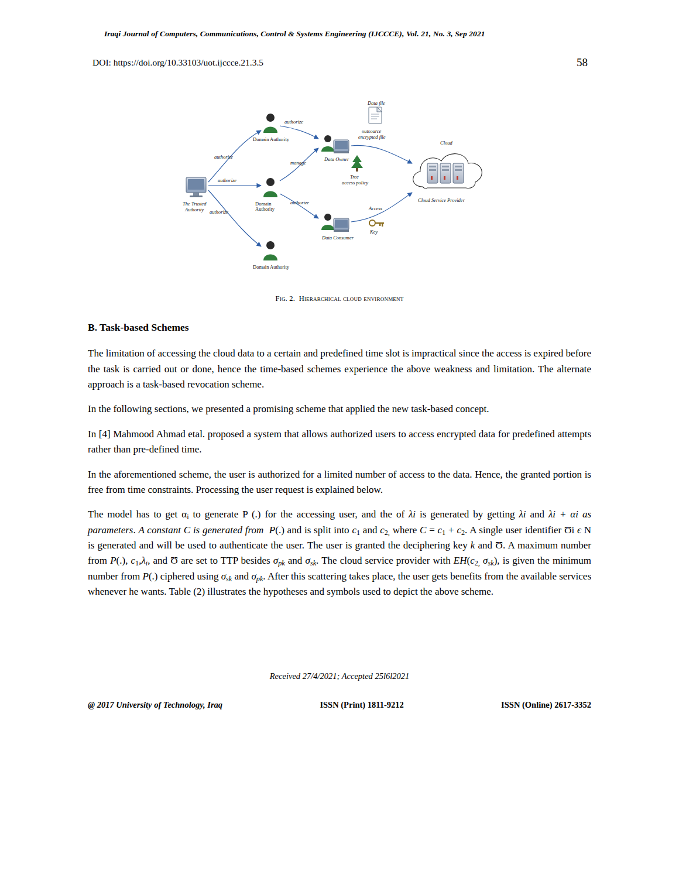Iraqi Journal of Computers, Communications, Control & Systems Engineering (IJCCCE), Vol. 21, No. 3, Sep 2021
DOI: https://doi.org/10.33103/uot.ijccce.21.3.5
58
The Trusted Authority Domain Authority Domain Authority Domain Authority Data Owner Data file Tree access policy Data Consumer Key Cloud Service Provider Cloud authorize authorize authorize authorize manage authorize outsource encrypted file Access
Fig. 2. Hierarchical cloud environment
B. Task-based Schemes
The limitation of accessing the cloud data to a certain and predefined time slot is impractical since the access is expired before the task is carried out or done, hence the time-based schemes experience the above weakness and limitation. The alternate approach is a task-based revocation scheme.
In the following sections, we presented a promising scheme that applied the new task-based concept.
In [4] Mahmood Ahmad etal. proposed a system that allows authorized users to access encrypted data for predefined attempts rather than pre-defined time.
In the aforementioned scheme, the user is authorized for a limited number of access to the data. Hence, the granted portion is free from time constraints. Processing the user request is explained below.
The model has to get αi to generate P (.) for the accessing user, and the of λi is generated by getting λi and λi + αi as parameters. A constant C is generated from P(.) and is split into c1 and c2, where C = c1 + c2. A single user identifier Ʊi ϵ N is generated and will be used to authenticate the user. The user is granted the deciphering key k and Ʊ. A maximum number from P(.), c1,λi, and Ʊ are set to TTP besides σpk and σsk. The cloud service provider with EH(c2, σsk), is given the minimum number from P(.) ciphered using σsk and σpk. After this scattering takes place, the user gets benefits from the available services whenever he wants. Table (2) illustrates the hypotheses and symbols used to depict the above scheme.
Received 27/4/2021; Accepted 25l6l2021
@ 2017 University of Technology, Iraq
ISSN (Print) 1811-9212
ISSN (Online) 2617-3352